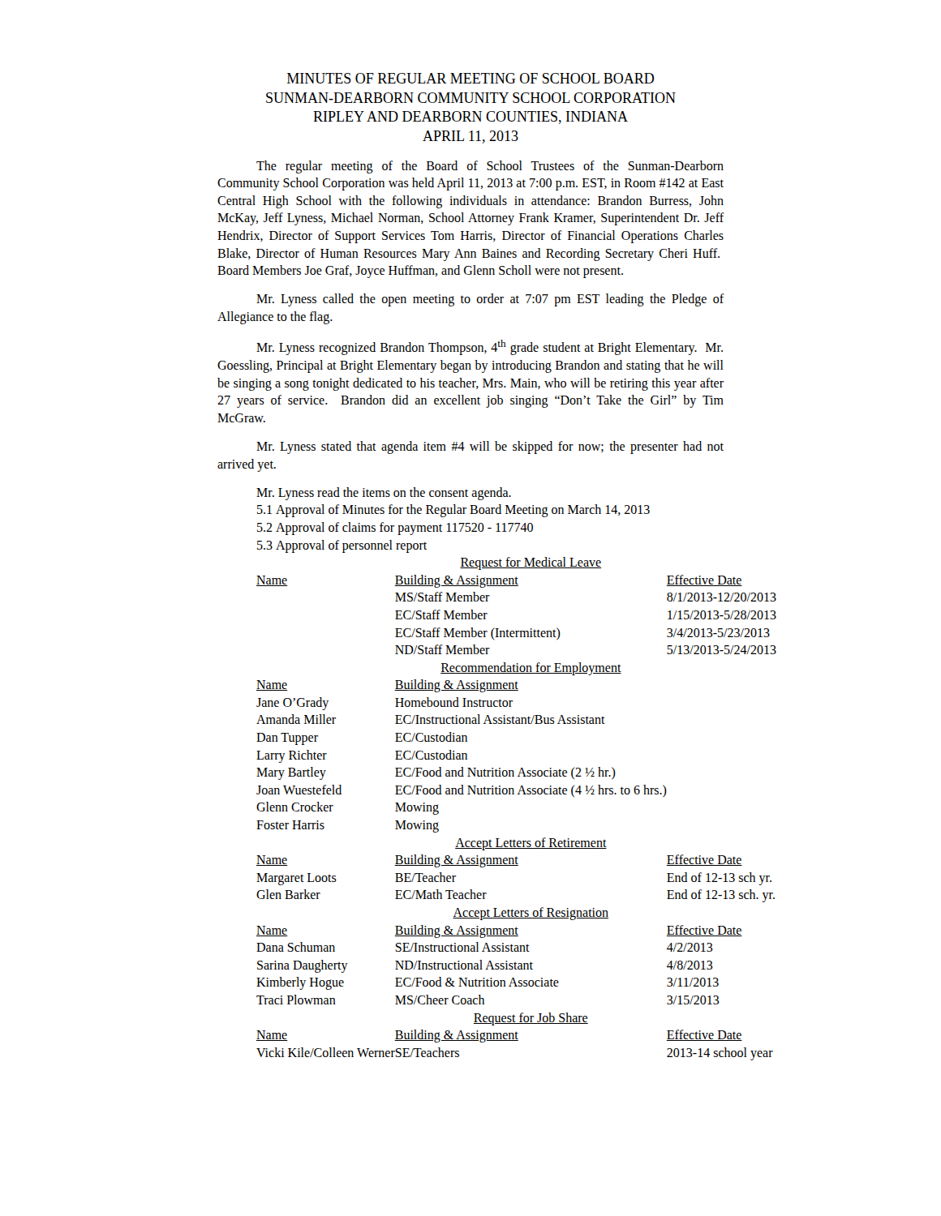MINUTES OF REGULAR MEETING OF SCHOOL BOARD SUNMAN-DEARBORN COMMUNITY SCHOOL CORPORATION RIPLEY AND DEARBORN COUNTIES, INDIANA APRIL 11, 2013
The regular meeting of the Board of School Trustees of the Sunman-Dearborn Community School Corporation was held April 11, 2013 at 7:00 p.m. EST, in Room #142 at East Central High School with the following individuals in attendance: Brandon Burress, John McKay, Jeff Lyness, Michael Norman, School Attorney Frank Kramer, Superintendent Dr. Jeff Hendrix, Director of Support Services Tom Harris, Director of Financial Operations Charles Blake, Director of Human Resources Mary Ann Baines and Recording Secretary Cheri Huff. Board Members Joe Graf, Joyce Huffman, and Glenn Scholl were not present.
Mr. Lyness called the open meeting to order at 7:07 pm EST leading the Pledge of Allegiance to the flag.
Mr. Lyness recognized Brandon Thompson, 4th grade student at Bright Elementary. Mr. Goessling, Principal at Bright Elementary began by introducing Brandon and stating that he will be singing a song tonight dedicated to his teacher, Mrs. Main, who will be retiring this year after 27 years of service. Brandon did an excellent job singing “Don’t Take the Girl” by Tim McGraw.
Mr. Lyness stated that agenda item #4 will be skipped for now; the presenter had not arrived yet.
Mr. Lyness read the items on the consent agenda.
5.1 Approval of Minutes for the Regular Board Meeting on March 14, 2013
5.2 Approval of claims for payment 117520 - 117740
5.3 Approval of personnel report
| | Request for Medical Leave | |
| Name | Building & Assignment | Effective Date |
| | MS/Staff Member | 8/1/2013-12/20/2013 |
| | EC/Staff Member | 1/15/2013-5/28/2013 |
| | EC/Staff Member (Intermittent) | 3/4/2013-5/23/2013 |
| | ND/Staff Member | 5/13/2013-5/24/2013 |
| | Recommendation for Employment | |
| Name | Building & Assignment | |
| Jane O’Grady | Homebound Instructor | |
| Amanda Miller | EC/Instructional Assistant/Bus Assistant | |
| Dan Tupper | EC/Custodian | |
| Larry Richter | EC/Custodian | |
| Mary Bartley | EC/Food and Nutrition Associate (2 ½ hr.) | |
| Joan Wuestefeld | EC/Food and Nutrition Associate (4 ½ hrs. to 6 hrs.) | |
| Glenn Crocker | Mowing | |
| Foster Harris | Mowing | |
| | Accept Letters of Retirement | |
| Name | Building & Assignment | Effective Date |
| Margaret Loots | BE/Teacher | End of 12-13 sch yr. |
| Glen Barker | EC/Math Teacher | End of 12-13 sch. yr. |
| | Accept Letters of Resignation | |
| Name | Building & Assignment | Effective Date |
| Dana Schuman | SE/Instructional Assistant | 4/2/2013 |
| Sarina Daugherty | ND/Instructional Assistant | 4/8/2013 |
| Kimberly Hogue | EC/Food & Nutrition Associate | 3/11/2013 |
| Traci Plowman | MS/Cheer Coach | 3/15/2013 |
| | Request for Job Share | |
| Name | Building & Assignment | Effective Date |
| Vicki Kile/Colleen Werner | SE/Teachers | 2013-14 school year |